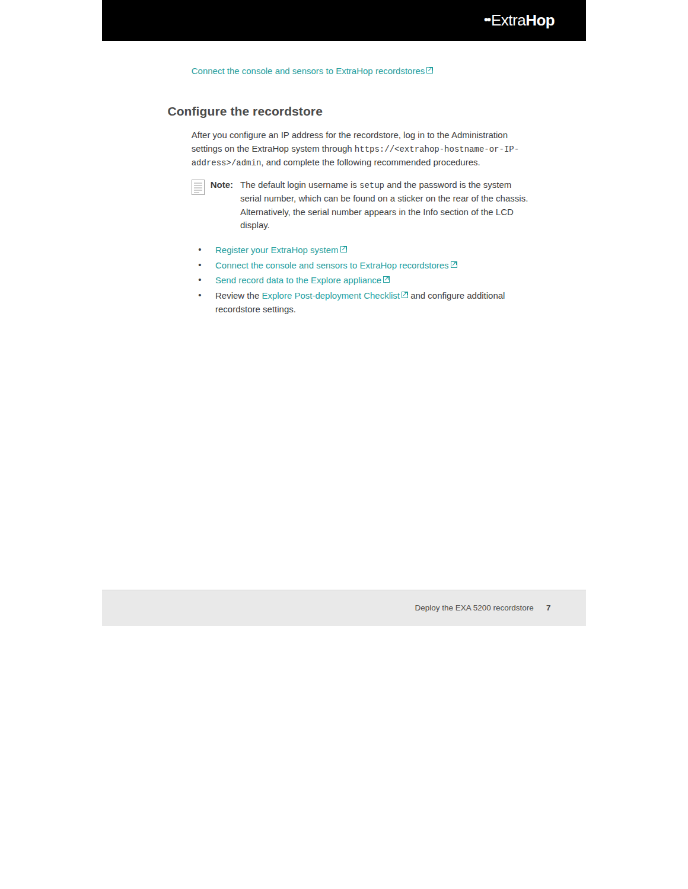••Extra Hop
Connect the console and sensors to ExtraHop recordstores
Configure the recordstore
After you configure an IP address for the recordstore, log in to the Administration settings on the ExtraHop system through https://<extrahop-hostname-or-IP-address>/admin, and complete the following recommended procedures.
Note: The default login username is setup and the password is the system serial number, which can be found on a sticker on the rear of the chassis. Alternatively, the serial number appears in the Info section of the LCD display.
Register your ExtraHop system
Connect the console and sensors to ExtraHop recordstores
Send record data to the Explore appliance
Review the Explore Post-deployment Checklist and configure additional recordstore settings.
Deploy the EXA 5200 recordstore 7